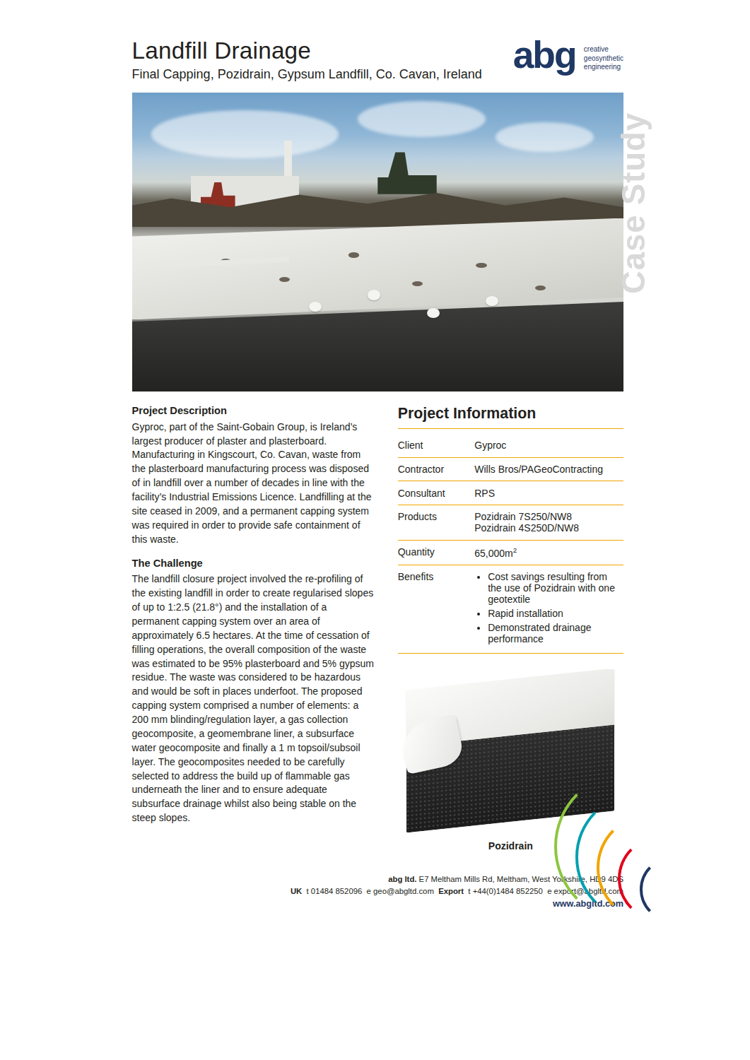Landfill Drainage
Final Capping, Pozidrain, Gypsum Landfill, Co. Cavan, Ireland
abg
creative
geosynthetic
engineering
Case Study
Project Description
Gyproc, part of the Saint-Gobain Group, is Ireland’s largest producer of plaster and plasterboard. Manufacturing in Kingscourt, Co. Cavan, waste from the plasterboard manufacturing process was disposed of in landfill over a number of decades in line with the facility’s Industrial Emissions Licence. Landfilling at the site ceased in 2009, and a permanent capping system was required in order to provide safe containment of this waste.
The Challenge
The landfill closure project involved the re-profiling of the existing landfill in order to create regularised slopes of up to 1:2.5 (21.8°) and the installation of a permanent capping system over an area of approximately 6.5 hectares. At the time of cessation of filling operations, the overall composition of the waste was estimated to be 95% plasterboard and 5% gypsum residue. The waste was considered to be hazardous and would be soft in places underfoot. The proposed capping system comprised a number of elements: a 200 mm blinding/regulation layer, a gas collection geocomposite, a geomembrane liner, a subsurface water geocomposite and finally a 1 m topsoil/subsoil layer. The geocomposites needed to be carefully selected to address the build up of flammable gas underneath the liner and to ensure adequate subsurface drainage whilst also being stable on the steep slopes.
Project Information
| Client | Gyproc |
| Contractor | Wills Bros/PAGeoContracting |
| Consultant | RPS |
| Products | Pozidrain 7S250/NW8 Pozidrain 4S250D/NW8 |
| Quantity | 65,000m 2 |
| Benefits | Cost savings resulting from the use of Pozidrain with one geotextile Rapid installation Demonstrated drainage performance |
Pozidrain
abg ltd. E7 Meltham Mills Rd, Meltham, West Yorkshire, HD9 4DS
UK t 01484 852096 e geo@abgltd.com Export t +44(0)1484 852250 e export@abgltd.com
www.abgltd.com